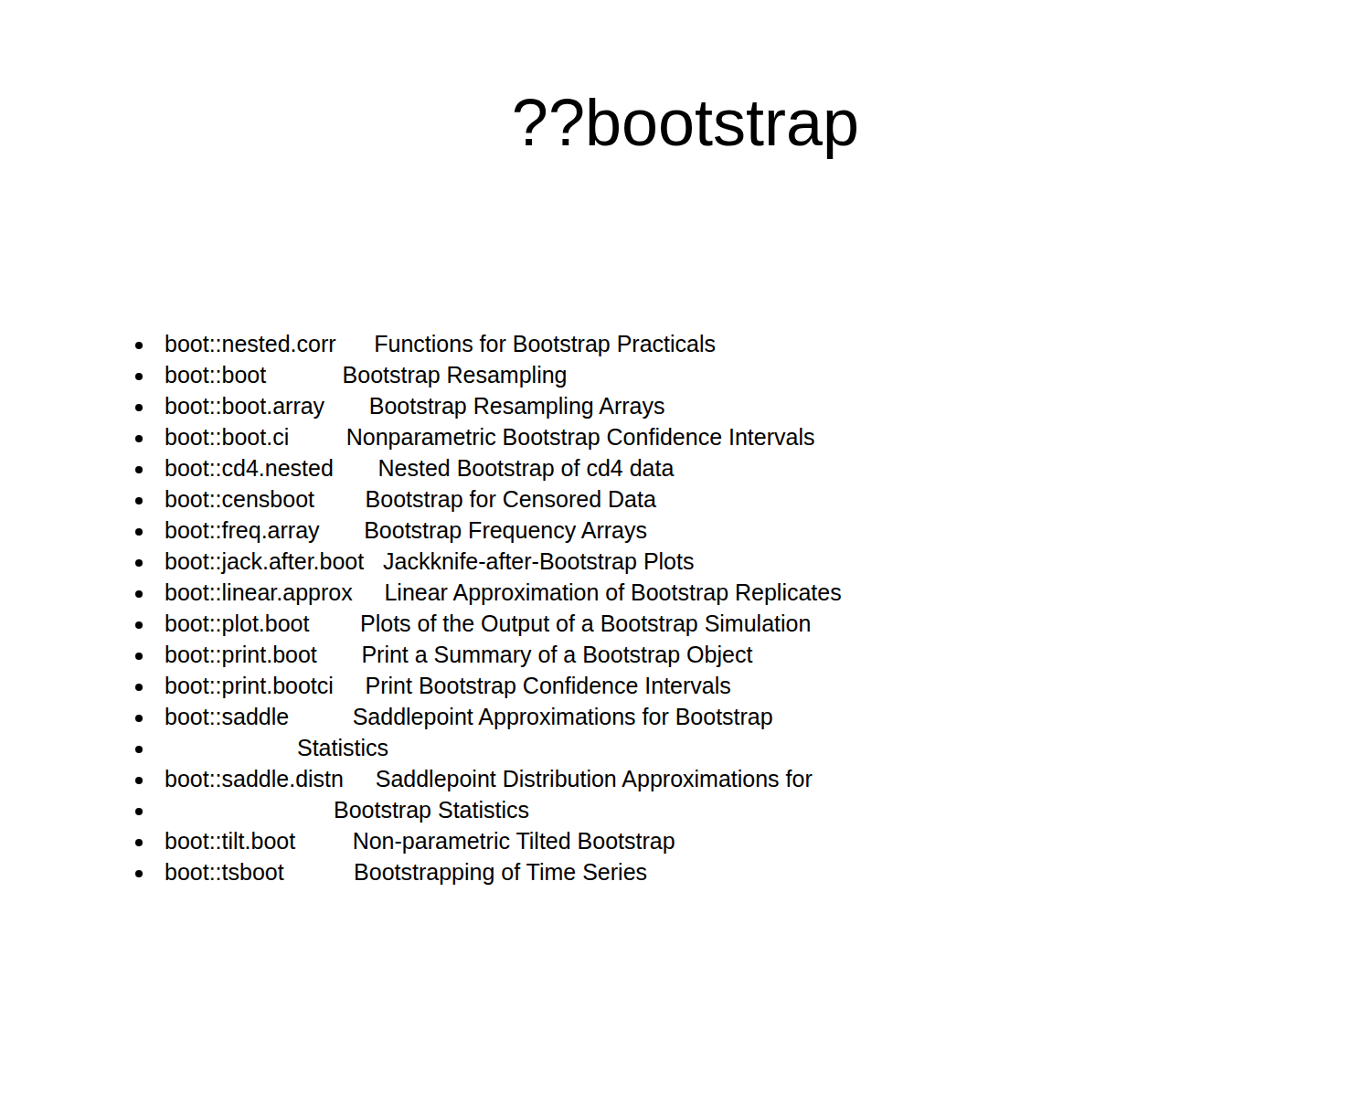??bootstrap
boot::nested.corr Functions for Bootstrap Practicals
boot::boot Bootstrap Resampling
boot::boot.array Bootstrap Resampling Arrays
boot::boot.ci Nonparametric Bootstrap Confidence Intervals
boot::cd4.nested Nested Bootstrap of cd4 data
boot::censboot Bootstrap for Censored Data
boot::freq.array Bootstrap Frequency Arrays
boot::jack.after.boot Jackknife-after-Bootstrap Plots
boot::linear.approx Linear Approximation of Bootstrap Replicates
boot::plot.boot Plots of the Output of a Bootstrap Simulation
boot::print.boot Print a Summary of a Bootstrap Object
boot::print.bootci Print Bootstrap Confidence Intervals
boot::saddle Saddlepoint Approximations for Bootstrap
Statistics
boot::saddle.distn Saddlepoint Distribution Approximations for
Bootstrap Statistics
boot::tilt.boot Non-parametric Tilted Bootstrap
boot::tsboot Bootstrapping of Time Series